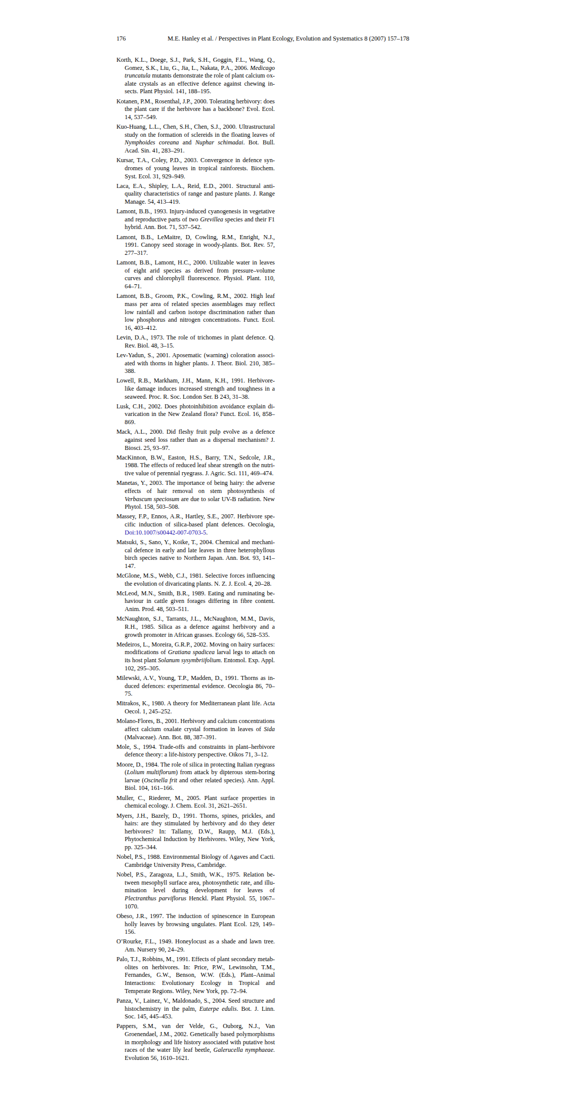176 M.E. Hanley et al. / Perspectives in Plant Ecology, Evolution and Systematics 8 (2007) 157–178
Korth, K.L., Doege, S.J., Park, S.H., Goggin, F.L., Wang, Q., Gomez, S.K., Liu, G., Jia, L., Nakata, P.A., 2006. Medicago truncatula mutants demonstrate the role of plant calcium oxalate crystals as an effective defence against chewing insects. Plant Physiol. 141, 188–195.
Kotanen, P.M., Rosenthal, J.P., 2000. Tolerating herbivory: does the plant care if the herbivore has a backbone? Evol. Ecol. 14, 537–549.
Kuo-Huang, L.L., Chen, S.H., Chen, S.J., 2000. Ultrastructural study on the formation of sclereids in the floating leaves of Nymphoides coreana and Nuphar schimadai. Bot. Bull. Acad. Sin. 41, 283–291.
Kursar, T.A., Coley, P.D., 2003. Convergence in defence syndromes of young leaves in tropical rainforests. Biochem. Syst. Ecol. 31, 929–949.
Laca, E.A., Shipley, L.A., Reid, E.D., 2001. Structural anti-quality characteristics of range and pasture plants. J. Range Manage. 54, 413–419.
Lamont, B.B., 1993. Injury-induced cyanogenesis in vegetative and reproductive parts of two Grevillea species and their F1 hybrid. Ann. Bot. 71, 537–542.
Lamont, B.B., LeMaitre, D, Cowling, R.M., Enright, N.J., 1991. Canopy seed storage in woody-plants. Bot. Rev. 57, 277–317.
Lamont, B.B., Lamont, H.C., 2000. Utilizable water in leaves of eight arid species as derived from pressure–volume curves and chlorophyll fluorescence. Physiol. Plant. 110, 64–71.
Lamont, B.B., Groom, P.K., Cowling, R.M., 2002. High leaf mass per area of related species assemblages may reflect low rainfall and carbon isotope discrimination rather than low phosphorus and nitrogen concentrations. Funct. Ecol. 16, 403–412.
Levin, D.A., 1973. The role of trichomes in plant defence. Q. Rev. Biol. 48, 3–15.
Lev-Yadun, S., 2001. Aposematic (warning) coloration associated with thorns in higher plants. J. Theor. Biol. 210, 385–388.
Lowell, R.B., Markham, J.H., Mann, K.H., 1991. Herbivore-like damage induces increased strength and toughness in a seaweed. Proc. R. Soc. London Ser. B 243, 31–38.
Lusk, C.H., 2002. Does photoinhibition avoidance explain divarication in the New Zealand flora? Funct. Ecol. 16, 858–869.
Mack, A.L., 2000. Did fleshy fruit pulp evolve as a defence against seed loss rather than as a dispersal mechanism? J. Biosci. 25, 93–97.
MacKinnon, B.W., Easton, H.S., Barry, T.N., Sedcole, J.R., 1988. The effects of reduced leaf shear strength on the nutritive value of perennial ryegrass. J. Agric. Sci. 111, 469–474.
Manetas, Y., 2003. The importance of being hairy: the adverse effects of hair removal on stem photosynthesis of Verbascum speciosum are due to solar UV-B radiation. New Phytol. 158, 503–508.
Massey, F.P., Ennos, A.R., Hartley, S.E., 2007. Herbivore specific induction of silica-based plant defences. Oecologia, Doi:10.1007/s00442-007-0703-5.
Matsuki, S., Sano, Y., Koike, T., 2004. Chemical and mechanical defence in early and late leaves in three heterophyllous birch species native to Northern Japan. Ann. Bot. 93, 141–147.
McGlone, M.S., Webb, C.J., 1981. Selective forces influencing the evolution of divaricating plants. N. Z. J. Ecol. 4, 20–28.
McLeod, M.N., Smith, B.R., 1989. Eating and ruminating behaviour in cattle given forages differing in fibre content. Anim. Prod. 48, 503–511.
McNaughton, S.J., Tarrants, J.L., McNaughton, M.M., Davis, R.H., 1985. Silica as a defence against herbivory and a growth promoter in African grasses. Ecology 66, 528–535.
Medeiros, L., Moreira, G.R.P., 2002. Moving on hairy surfaces: modifications of Gratiana spadicea larval legs to attach on its host plant Solanum sysymbriifolium. Entomol. Exp. Appl. 102, 295–305.
Milewski, A.V., Young, T.P., Madden, D., 1991. Thorns as induced defences: experimental evidence. Oecologia 86, 70–75.
Mitrakos, K., 1980. A theory for Mediterranean plant life. Acta Oecol. 1, 245–252.
Molano-Flores, B., 2001. Herbivory and calcium concentrations affect calcium oxalate crystal formation in leaves of Sida (Malvaceae). Ann. Bot. 88, 387–391.
Mole, S., 1994. Trade-offs and constraints in plant–herbivore defence theory: a life-history perspective. Oikos 71, 3–12.
Moore, D., 1984. The role of silica in protecting Italian ryegrass (Lolium multiflorum) from attack by dipterous stem-boring larvae (Oscinella frit and other related species). Ann. Appl. Biol. 104, 161–166.
Muller, C., Riederer, M., 2005. Plant surface properties in chemical ecology. J. Chem. Ecol. 31, 2621–2651.
Myers, J.H., Bazely, D., 1991. Thorns, spines, prickles, and hairs: are they stimulated by herbivory and do they deter herbivores? In: Tallamy, D.W., Raupp, M.J. (Eds.), Phytochemical Induction by Herbivores. Wiley, New York, pp. 325–344.
Nobel, P.S., 1988. Environmental Biology of Agaves and Cacti. Cambridge University Press, Cambridge.
Nobel, P.S., Zaragoza, L.J., Smith, W.K., 1975. Relation between mesophyll surface area, photosynthetic rate, and illumination level during development for leaves of Plectranthus parviflorus Henckl. Plant Physiol. 55, 1067–1070.
Obeso, J.R., 1997. The induction of spinescence in European holly leaves by browsing ungulates. Plant Ecol. 129, 149–156.
O’Rourke, F.L., 1949. Honeylocust as a shade and lawn tree. Am. Nursery 90, 24–29.
Palo, T.J., Robbins, M., 1991. Effects of plant secondary metabolites on herbivores. In: Price, P.W., Lewinsohn, T.M., Fernandes, G.W., Benson, W.W. (Eds.), Plant–Animal Interactions: Evolutionary Ecology in Tropical and Temperate Regions. Wiley, New York, pp. 72–94.
Panza, V., Lainez, V., Maldonado, S., 2004. Seed structure and histochemistry in the palm, Euterpe edulis. Bot. J. Linn. Soc. 145, 445–453.
Pappers, S.M., van der Velde, G., Ouborg, N.J., Van Groenendael, J.M., 2002. Genetically based polymorphisms in morphology and life history associated with putative host races of the water lily leaf beetle, Galerucella nymphaeae. Evolution 56, 1610–1621.